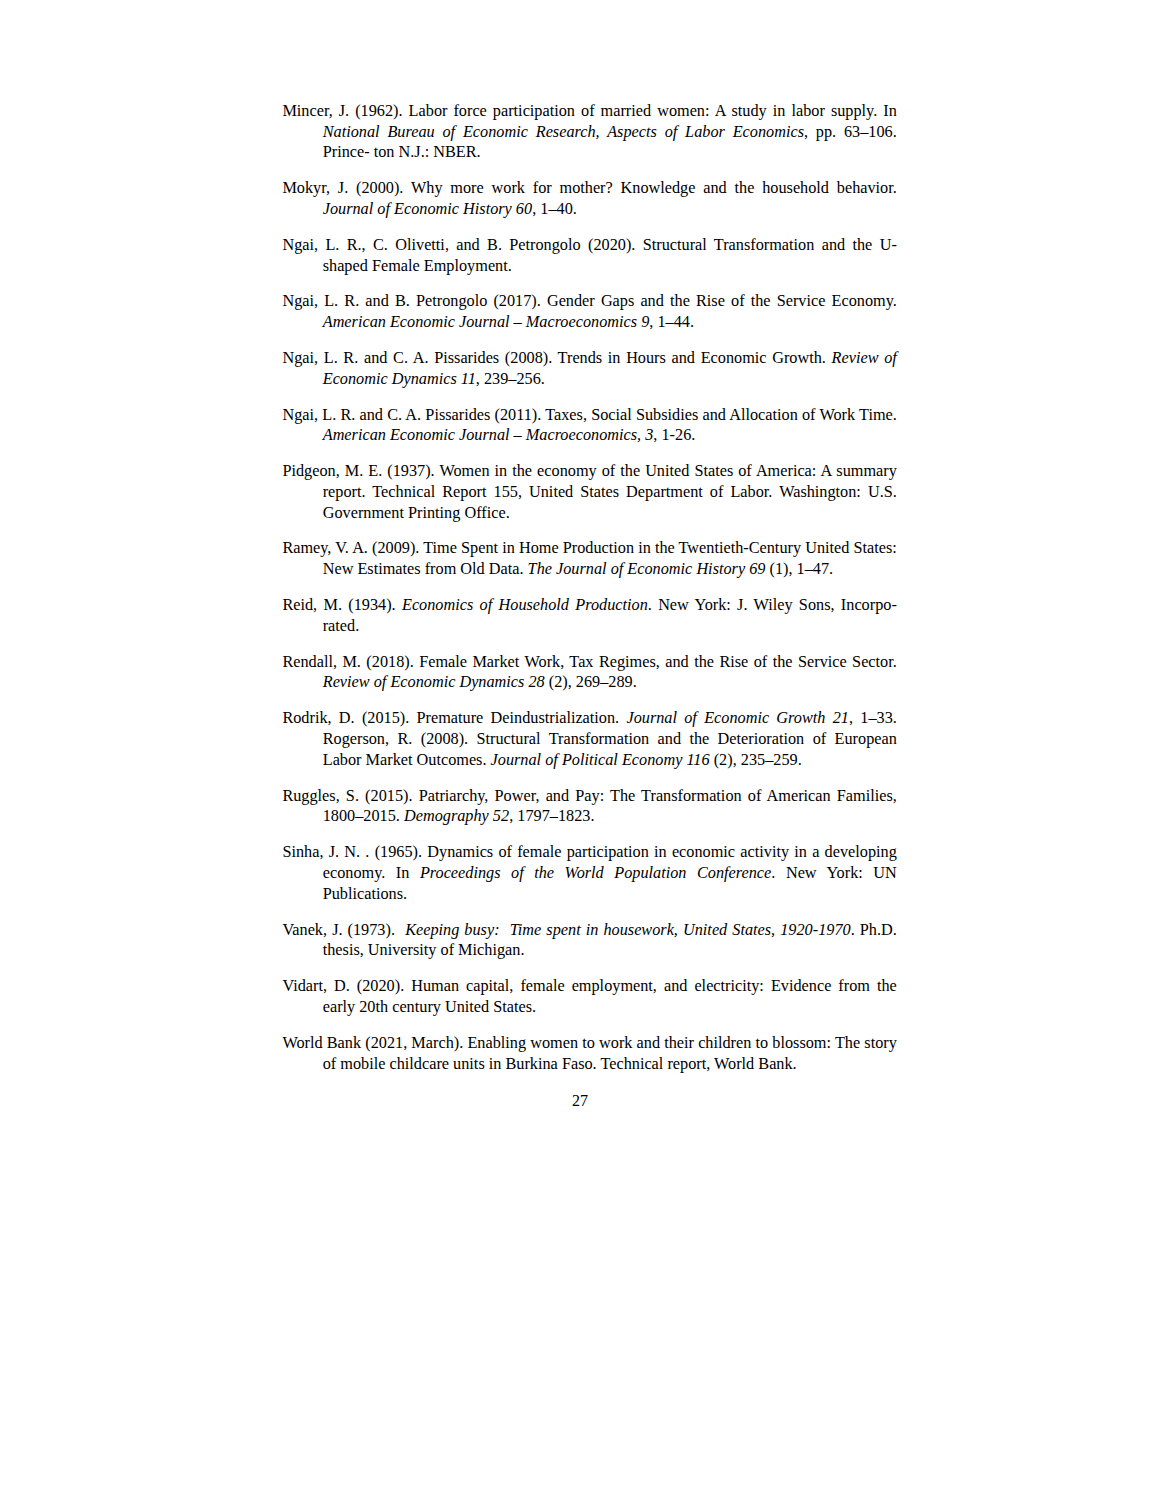Mincer, J. (1962). Labor force participation of married women: A study in labor supply. In National Bureau of Economic Research, Aspects of Labor Economics, pp. 63–106. Prince- ton N.J.: NBER.
Mokyr, J. (2000). Why more work for mother? Knowledge and the household behavior. Journal of Economic History 60, 1–40.
Ngai, L. R., C. Olivetti, and B. Petrongolo (2020). Structural Transformation and the U-shaped Female Employment.
Ngai, L. R. and B. Petrongolo (2017). Gender Gaps and the Rise of the Service Economy. American Economic Journal – Macroeconomics 9, 1–44.
Ngai, L. R. and C. A. Pissarides (2008). Trends in Hours and Economic Growth. Review of Economic Dynamics 11, 239–256.
Ngai, L. R. and C. A. Pissarides (2011). Taxes, Social Subsidies and Allocation of Work Time. American Economic Journal – Macroeconomics, 3, 1-26.
Pidgeon, M. E. (1937). Women in the economy of the United States of America: A summary report. Technical Report 155, United States Department of Labor. Washington: U.S. Government Printing Office.
Ramey, V. A. (2009). Time Spent in Home Production in the Twentieth-Century United States: New Estimates from Old Data. The Journal of Economic History 69 (1), 1–47.
Reid, M. (1934). Economics of Household Production. New York: J. Wiley Sons, Incorpo- rated.
Rendall, M. (2018). Female Market Work, Tax Regimes, and the Rise of the Service Sector. Review of Economic Dynamics 28 (2), 269–289.
Rodrik, D. (2015). Premature Deindustrialization. Journal of Economic Growth 21, 1–33. Rogerson, R. (2008). Structural Transformation and the Deterioration of European Labor Market Outcomes. Journal of Political Economy 116 (2), 235–259.
Ruggles, S. (2015). Patriarchy, Power, and Pay: The Transformation of American Families, 1800–2015. Demography 52, 1797–1823.
Sinha, J. N. . (1965). Dynamics of female participation in economic activity in a developing economy. In Proceedings of the World Population Conference. New York: UN Publications.
Vanek, J. (1973). Keeping busy: Time spent in housework, United States, 1920-1970. Ph.D. thesis, University of Michigan.
Vidart, D. (2020). Human capital, female employment, and electricity: Evidence from the early 20th century United States.
World Bank (2021, March). Enabling women to work and their children to blossom: The story of mobile childcare units in Burkina Faso. Technical report, World Bank.
27